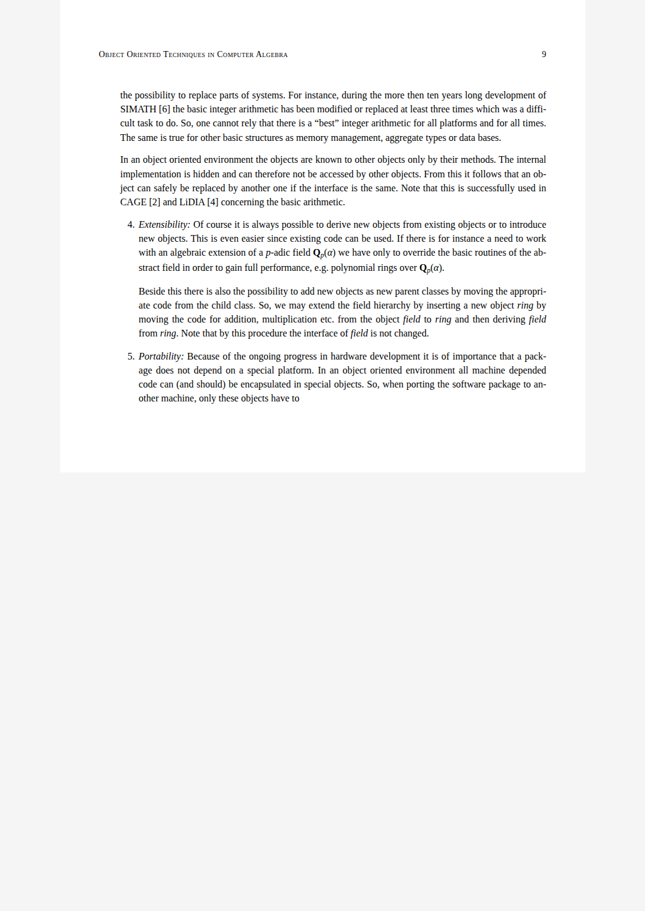Object Oriented Techniques in Computer Algebra 9
the possibility to replace parts of systems. For instance, during the more then ten years long development of SIMATH [6] the basic integer arithmetic has been modified or replaced at least three times which was a difficult task to do. So, one cannot rely that there is a “best” integer arithmetic for all platforms and for all times. The same is true for other basic structures as memory management, aggregate types or data bases.
In an object oriented environment the objects are known to other objects only by their methods. The internal implementation is hidden and can therefore not be accessed by other objects. From this it follows that an object can safely be replaced by another one if the interface is the same. Note that this is successfully used in CAGE [2] and LiDIA [4] concerning the basic arithmetic.
4
Extensibility: Of course it is always possible to derive new objects from existing objects or to introduce new objects. This is even easier since existing code can be used. If there is for instance a need to work with an algebraic extension of a p-adic field Qp(α) we have only to override the basic routines of the abstract field in order to gain full performance, e.g. polynomial rings over Qp(α).
Beside this there is also the possibility to add new objects as new parent classes by moving the appropriate code from the child class. So, we may extend the field hierarchy by inserting a new object ring by moving the code for addition, multiplication etc. from the object field to ring and then deriving field from ring. Note that by this procedure the interface of field is not changed.
5
Portability: Because of the ongoing progress in hardware development it is of importance that a package does not depend on a special platform. In an object oriented environment all machine depended code can (and should) be encapsulated in special objects. So, when porting the software package to another machine, only these objects have to